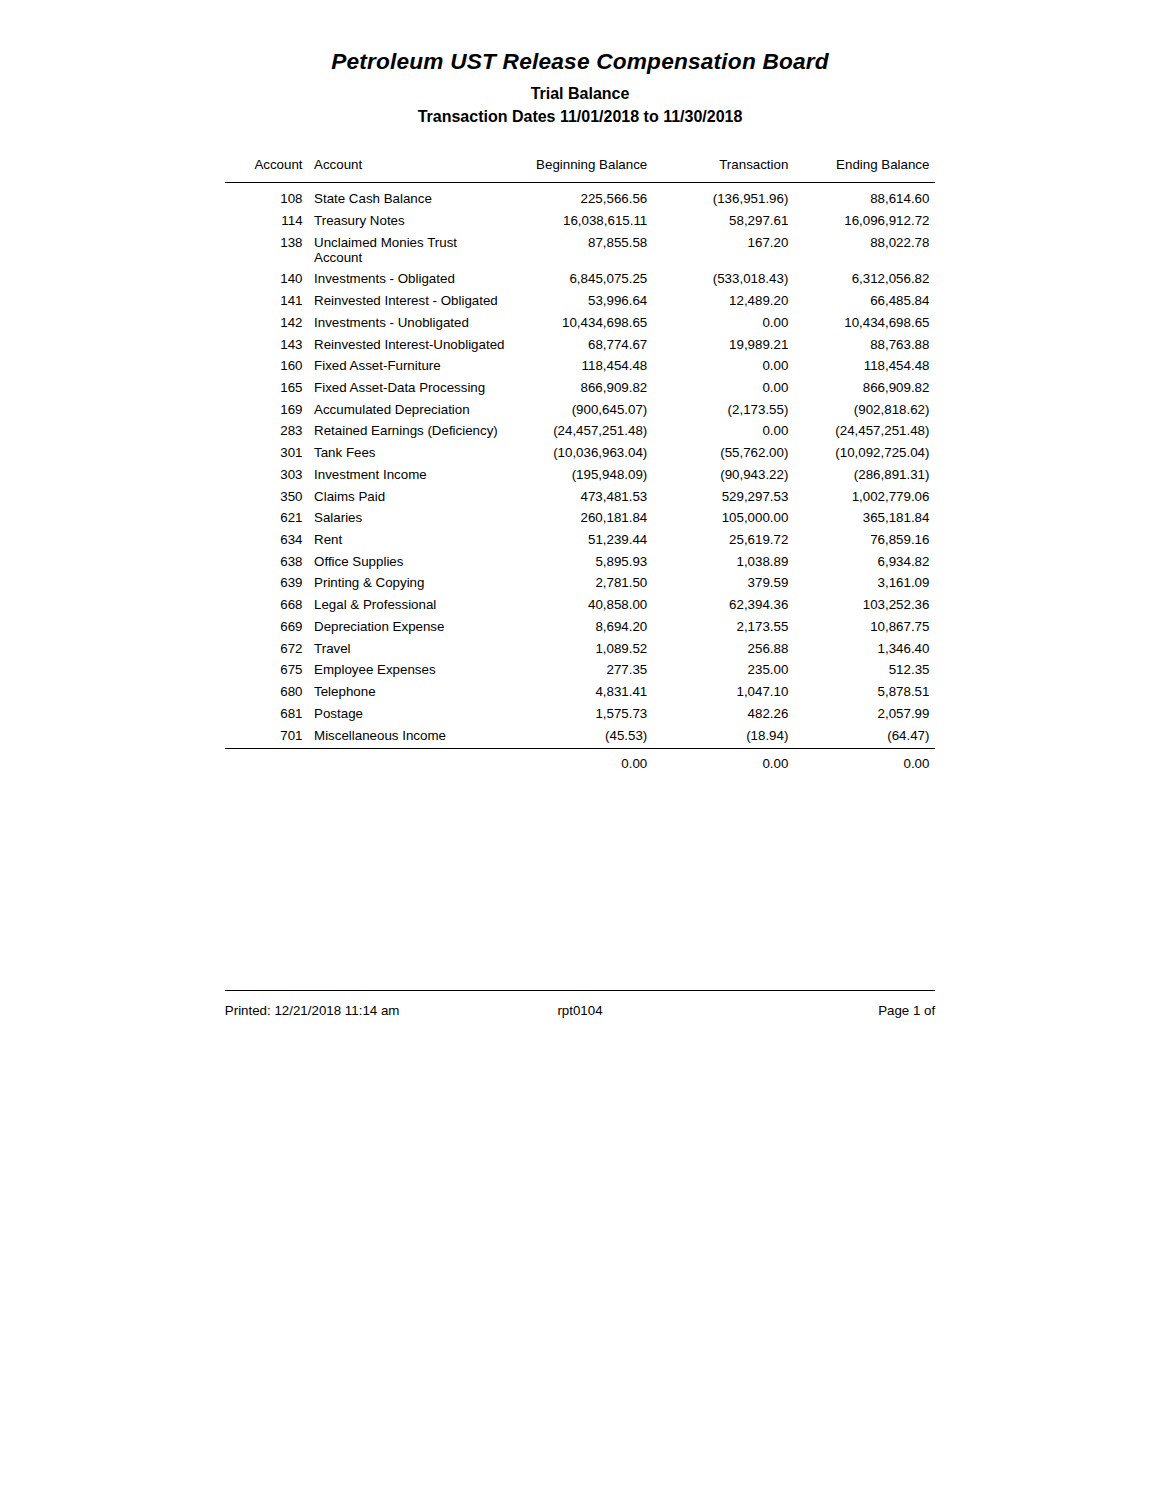Petroleum UST Release Compensation Board
Trial Balance
Transaction Dates 11/01/2018 to 11/30/2018
| Account | Account | Beginning Balance | Transaction | Ending Balance |
| --- | --- | --- | --- | --- |
| 108 | State Cash Balance | 225,566.56 | (136,951.96) | 88,614.60 |
| 114 | Treasury Notes | 16,038,615.11 | 58,297.61 | 16,096,912.72 |
| 138 | Unclaimed Monies Trust Account | 87,855.58 | 167.20 | 88,022.78 |
| 140 | Investments - Obligated | 6,845,075.25 | (533,018.43) | 6,312,056.82 |
| 141 | Reinvested Interest - Obligated | 53,996.64 | 12,489.20 | 66,485.84 |
| 142 | Investments - Unobligated | 10,434,698.65 | 0.00 | 10,434,698.65 |
| 143 | Reinvested Interest-Unobligated | 68,774.67 | 19,989.21 | 88,763.88 |
| 160 | Fixed Asset-Furniture | 118,454.48 | 0.00 | 118,454.48 |
| 165 | Fixed Asset-Data Processing | 866,909.82 | 0.00 | 866,909.82 |
| 169 | Accumulated Depreciation | (900,645.07) | (2,173.55) | (902,818.62) |
| 283 | Retained Earnings (Deficiency) | (24,457,251.48) | 0.00 | (24,457,251.48) |
| 301 | Tank Fees | (10,036,963.04) | (55,762.00) | (10,092,725.04) |
| 303 | Investment Income | (195,948.09) | (90,943.22) | (286,891.31) |
| 350 | Claims Paid | 473,481.53 | 529,297.53 | 1,002,779.06 |
| 621 | Salaries | 260,181.84 | 105,000.00 | 365,181.84 |
| 634 | Rent | 51,239.44 | 25,619.72 | 76,859.16 |
| 638 | Office Supplies | 5,895.93 | 1,038.89 | 6,934.82 |
| 639 | Printing & Copying | 2,781.50 | 379.59 | 3,161.09 |
| 668 | Legal & Professional | 40,858.00 | 62,394.36 | 103,252.36 |
| 669 | Depreciation Expense | 8,694.20 | 2,173.55 | 10,867.75 |
| 672 | Travel | 1,089.52 | 256.88 | 1,346.40 |
| 675 | Employee Expenses | 277.35 | 235.00 | 512.35 |
| 680 | Telephone | 4,831.41 | 1,047.10 | 5,878.51 |
| 681 | Postage | 1,575.73 | 482.26 | 2,057.99 |
| 701 | Miscellaneous Income | (45.53) | (18.94) | (64.47) |
| | | 0.00 | 0.00 | 0.00 |
Printed: 12/21/2018 11:14 am
rpt0104
Page 1 of